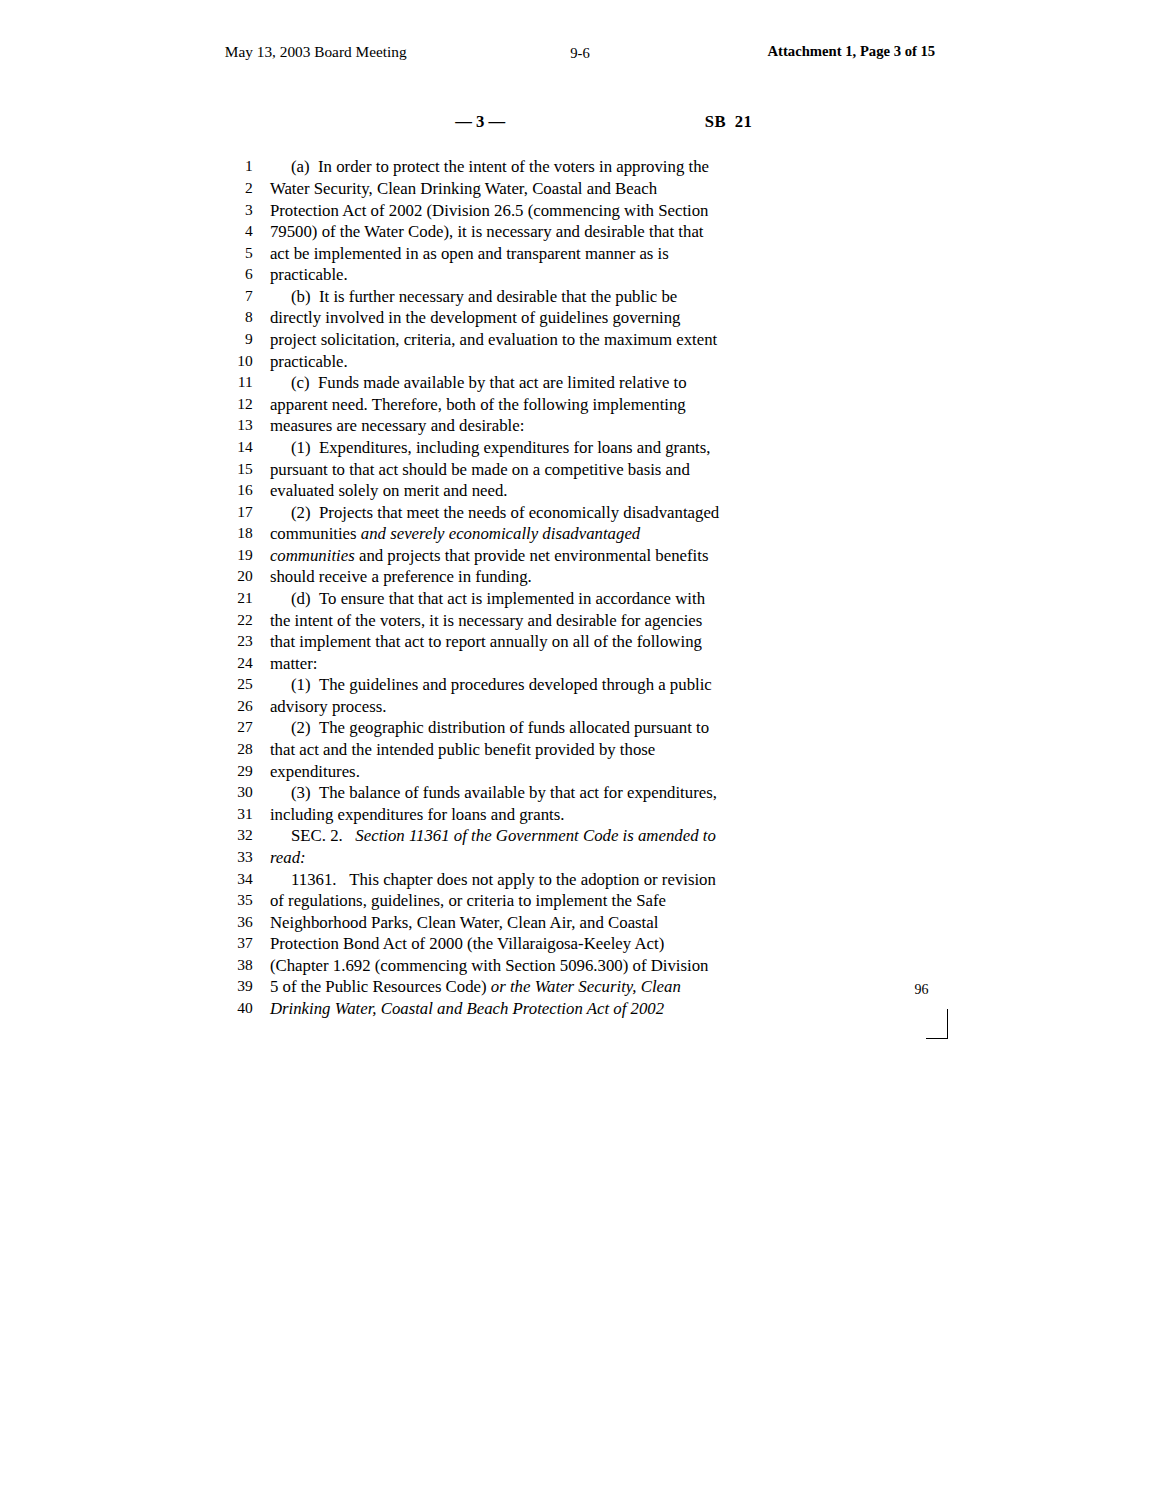May 13, 2003 Board Meeting
9-6
Attachment 1, Page 3 of 15
— 3 — SB 21
(a) In order to protect the intent of the voters in approving the
Water Security, Clean Drinking Water, Coastal and Beach
Protection Act of 2002 (Division 26.5 (commencing with Section
79500) of the Water Code), it is necessary and desirable that that
act be implemented in as open and transparent manner as is
practicable.
(b) It is further necessary and desirable that the public be
directly involved in the development of guidelines governing
project solicitation, criteria, and evaluation to the maximum extent
practicable.
(c) Funds made available by that act are limited relative to
apparent need. Therefore, both of the following implementing
measures are necessary and desirable:
(1) Expenditures, including expenditures for loans and grants,
pursuant to that act should be made on a competitive basis and
evaluated solely on merit and need.
(2) Projects that meet the needs of economically disadvantaged
communities and severely economically disadvantaged
communities and projects that provide net environmental benefits
should receive a preference in funding.
(d) To ensure that that act is implemented in accordance with
the intent of the voters, it is necessary and desirable for agencies
that implement that act to report annually on all of the following
matter:
(1) The guidelines and procedures developed through a public
advisory process.
(2) The geographic distribution of funds allocated pursuant to
that act and the intended public benefit provided by those
expenditures.
(3) The balance of funds available by that act for expenditures,
including expenditures for loans and grants.
SEC. 2. Section 11361 of the Government Code is amended to
read:
11361. This chapter does not apply to the adoption or revision
of regulations, guidelines, or criteria to implement the Safe
Neighborhood Parks, Clean Water, Clean Air, and Coastal
Protection Bond Act of 2000 (the Villaraigosa-Keeley Act)
(Chapter 1.692 (commencing with Section 5096.300) of Division
5 of the Public Resources Code) or the Water Security, Clean
Drinking Water, Coastal and Beach Protection Act of 2002
96